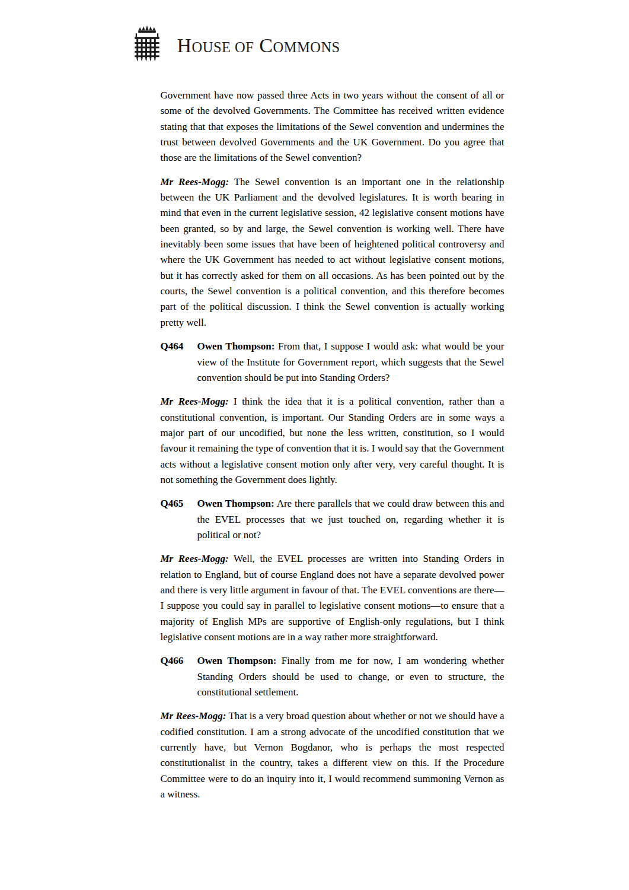HOUSE OF COMMONS
Government have now passed three Acts in two years without the consent of all or some of the devolved Governments. The Committee has received written evidence stating that that exposes the limitations of the Sewel convention and undermines the trust between devolved Governments and the UK Government. Do you agree that those are the limitations of the Sewel convention?
Mr Rees-Mogg: The Sewel convention is an important one in the relationship between the UK Parliament and the devolved legislatures. It is worth bearing in mind that even in the current legislative session, 42 legislative consent motions have been granted, so by and large, the Sewel convention is working well. There have inevitably been some issues that have been of heightened political controversy and where the UK Government has needed to act without legislative consent motions, but it has correctly asked for them on all occasions. As has been pointed out by the courts, the Sewel convention is a political convention, and this therefore becomes part of the political discussion. I think the Sewel convention is actually working pretty well.
Q464
Owen Thompson: From that, I suppose I would ask: what would be your view of the Institute for Government report, which suggests that the Sewel convention should be put into Standing Orders?
Mr Rees-Mogg: I think the idea that it is a political convention, rather than a constitutional convention, is important. Our Standing Orders are in some ways a major part of our uncodified, but none the less written, constitution, so I would favour it remaining the type of convention that it is. I would say that the Government acts without a legislative consent motion only after very, very careful thought. It is not something the Government does lightly.
Q465
Owen Thompson: Are there parallels that we could draw between this and the EVEL processes that we just touched on, regarding whether it is political or not?
Mr Rees-Mogg: Well, the EVEL processes are written into Standing Orders in relation to England, but of course England does not have a separate devolved power and there is very little argument in favour of that. The EVEL conventions are there—I suppose you could say in parallel to legislative consent motions—to ensure that a majority of English MPs are supportive of English-only regulations, but I think legislative consent motions are in a way rather more straightforward.
Q466
Owen Thompson: Finally from me for now, I am wondering whether Standing Orders should be used to change, or even to structure, the constitutional settlement.
Mr Rees-Mogg: That is a very broad question about whether or not we should have a codified constitution. I am a strong advocate of the uncodified constitution that we currently have, but Vernon Bogdanor, who is perhaps the most respected constitutionalist in the country, takes a different view on this. If the Procedure Committee were to do an inquiry into it, I would recommend summoning Vernon as a witness.